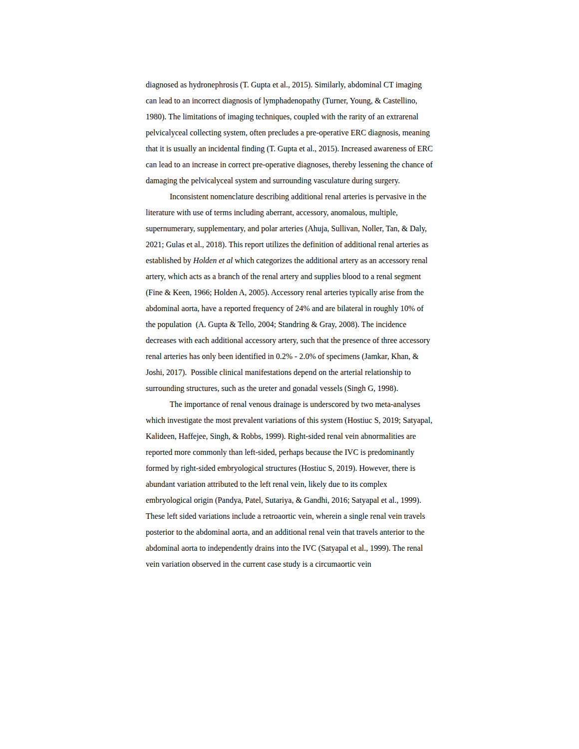diagnosed as hydronephrosis (T. Gupta et al., 2015). Similarly, abdominal CT imaging can lead to an incorrect diagnosis of lymphadenopathy (Turner, Young, & Castellino, 1980). The limitations of imaging techniques, coupled with the rarity of an extrarenal pelvicalyceal collecting system, often precludes a pre-operative ERC diagnosis, meaning that it is usually an incidental finding (T. Gupta et al., 2015). Increased awareness of ERC can lead to an increase in correct pre-operative diagnoses, thereby lessening the chance of damaging the pelvicalyceal system and surrounding vasculature during surgery.
Inconsistent nomenclature describing additional renal arteries is pervasive in the literature with use of terms including aberrant, accessory, anomalous, multiple, supernumerary, supplementary, and polar arteries (Ahuja, Sullivan, Noller, Tan, & Daly, 2021; Gulas et al., 2018). This report utilizes the definition of additional renal arteries as established by Holden et al which categorizes the additional artery as an accessory renal artery, which acts as a branch of the renal artery and supplies blood to a renal segment (Fine & Keen, 1966; Holden A, 2005). Accessory renal arteries typically arise from the abdominal aorta, have a reported frequency of 24% and are bilateral in roughly 10% of the population (A. Gupta & Tello, 2004; Standring & Gray, 2008). The incidence decreases with each additional accessory artery, such that the presence of three accessory renal arteries has only been identified in 0.2% - 2.0% of specimens (Jamkar, Khan, & Joshi, 2017). Possible clinical manifestations depend on the arterial relationship to surrounding structures, such as the ureter and gonadal vessels (Singh G, 1998).
The importance of renal venous drainage is underscored by two meta-analyses which investigate the most prevalent variations of this system (Hostiuc S, 2019; Satyapal, Kalideen, Haffejee, Singh, & Robbs, 1999). Right-sided renal vein abnormalities are reported more commonly than left-sided, perhaps because the IVC is predominantly formed by right-sided embryological structures (Hostiuc S, 2019). However, there is abundant variation attributed to the left renal vein, likely due to its complex embryological origin (Pandya, Patel, Sutariya, & Gandhi, 2016; Satyapal et al., 1999). These left sided variations include a retroaortic vein, wherein a single renal vein travels posterior to the abdominal aorta, and an additional renal vein that travels anterior to the abdominal aorta to independently drains into the IVC (Satyapal et al., 1999). The renal vein variation observed in the current case study is a circumaortic vein